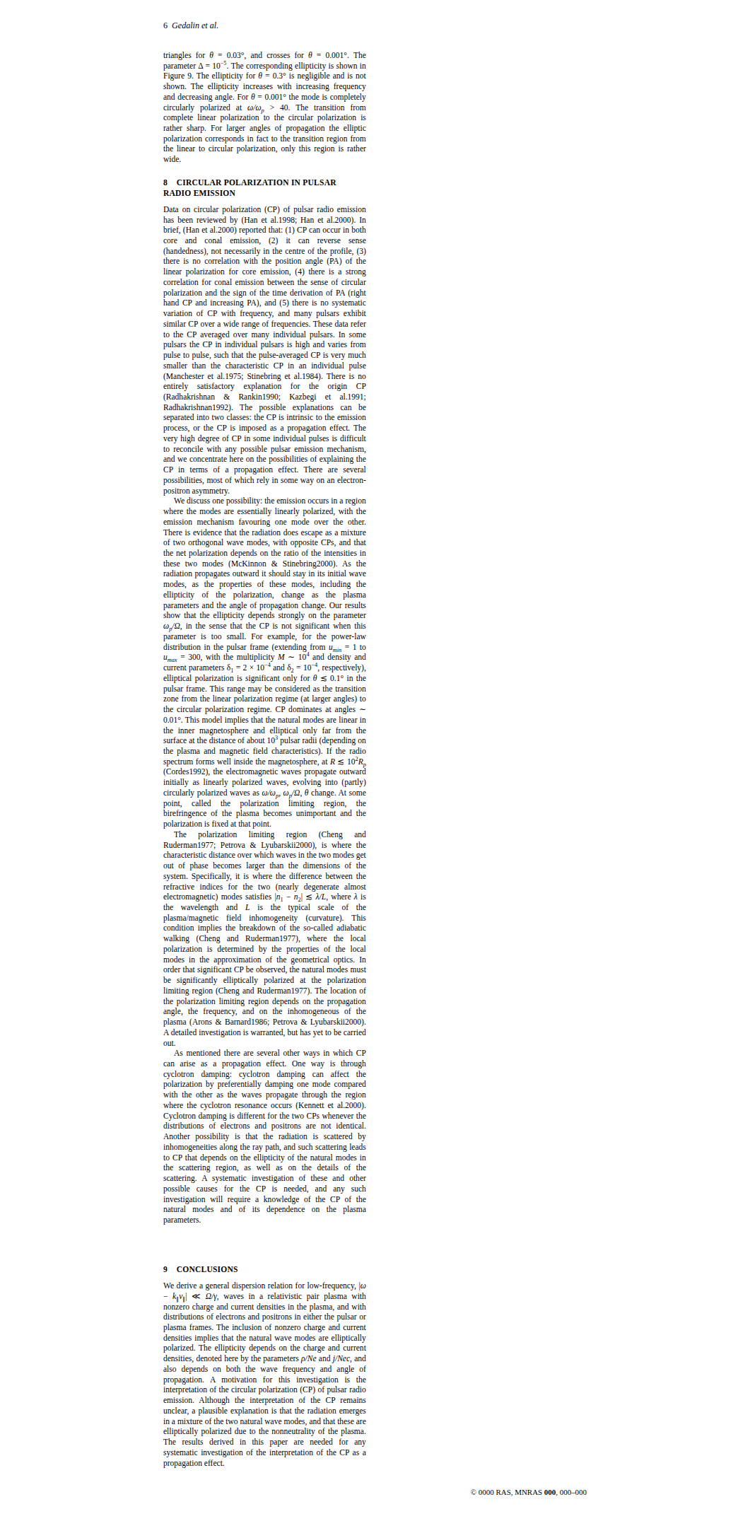6 Gedalin et al.
triangles for θ = 0.03°, and crosses for θ = 0.001°. The parameter Δ = 10−5. The corresponding ellipticity is shown in Figure 9. The ellipticity for θ = 0.3° is negligible and is not shown. The ellipticity increases with increasing frequency and decreasing angle. For θ = 0.001° the mode is completely circularly polarized at ω/ωp > 40. The transition from complete linear polarization to the circular polarization is rather sharp. For larger angles of propagation the elliptic polarization corresponds in fact to the transition region from the linear to circular polarization, only this region is rather wide.
8 CIRCULAR POLARIZATION IN PULSAR RADIO EMISSION
Data on circular polarization (CP) of pulsar radio emission has been reviewed by (Han et al.1998; Han et al.2000). In brief, (Han et al.2000) reported that: (1) CP can occur in both core and conal emission, (2) it can reverse sense (handedness), not necessarily in the centre of the profile, (3) there is no correlation with the position angle (PA) of the linear polarization for core emission, (4) there is a strong correlation for conal emission between the sense of circular polarization and the sign of the time derivation of PA (right hand CP and increasing PA), and (5) there is no systematic variation of CP with frequency, and many pulsars exhibit similar CP over a wide range of frequencies. These data refer to the CP averaged over many individual pulsars. In some pulsars the CP in individual pulsars is high and varies from pulse to pulse, such that the pulse-averaged CP is very much smaller than the characteristic CP in an individual pulse (Manchester et al.1975; Stinebring et al.1984). There is no entirely satisfactory explanation for the origin CP (Radhakrishnan & Rankin1990; Kazbegi et al.1991; Radhakrishnan1992). The possible explanations can be separated into two classes: the CP is intrinsic to the emission process, or the CP is imposed as a propagation effect. The very high degree of CP in some individual pulses is difficult to reconcile with any possible pulsar emission mechanism, and we concentrate here on the possibilities of explaining the CP in terms of a propagation effect. There are several possibilities, most of which rely in some way on an electron-positron asymmetry.
We discuss one possibility: the emission occurs in a region where the modes are essentially linearly polarized, with the emission mechanism favouring one mode over the other. There is evidence that the radiation does escape as a mixture of two orthogonal wave modes, with opposite CPs, and that the net polarization depends on the ratio of the intensities in these two modes (McKinnon & Stinebring2000). As the radiation propagates outward it should stay in its initial wave modes, as the properties of these modes, including the ellipticity of the polarization, change as the plasma parameters and the angle of propagation change. Our results show that the ellipticity depends strongly on the parameter ωp/Ω, in the sense that the CP is not significant when this parameter is too small. For example, for the power-law distribution in the pulsar frame (extending from umin = 1 to umax = 300, with the multiplicity M ∼ 104 and density and current parameters δ1 = 2 × 10−4 and δ2 = 10−4, respectively), elliptical polarization is significant only for θ ≲ 0.1° in the pulsar frame. This range may be considered as the transition zone from the linear polarization regime (at larger angles) to the circular polarization regime. CP dominates at angles ∼ 0.01°. This model implies that the natural modes are linear in the inner magnetosphere and elliptical only far from the surface at the distance of about 103 pulsar radii (depending on the plasma and magnetic field characteristics). If the radio spectrum forms well inside the magnetosphere, at R ≲ 102Rp (Cordes1992), the electromagnetic waves propagate outward initially as linearly polarized waves, evolving into (partly) circularly polarized waves as ω/ωp, ωp/Ω, θ change. At some point, called the polarization limiting region, the birefringence of the plasma becomes unimportant and the polarization is fixed at that point.
The polarization limiting region (Cheng and Ruderman1977; Petrova & Lyubarskii2000), is where the characteristic distance over which waves in the two modes get out of phase becomes larger than the dimensions of the system. Specifically, it is where the difference between the refractive indices for the two (nearly degenerate almost electromagnetic) modes satisfies |n1 − n2| ≲ λ/L, where λ is the wavelength and L is the typical scale of the plasma/magnetic field inhomogeneity (curvature). This condition implies the breakdown of the so-called adiabatic walking (Cheng and Ruderman1977), where the local polarization is determined by the properties of the local modes in the approximation of the geometrical optics. In order that significant CP be observed, the natural modes must be significantly elliptically polarized at the polarization limiting region (Cheng and Ruderman1977). The location of the polarization limiting region depends on the propagation angle, the frequency, and on the inhomogeneous of the plasma (Arons & Barnard1986; Petrova & Lyubarskii2000). A detailed investigation is warranted, but has yet to be carried out.
As mentioned there are several other ways in which CP can arise as a propagation effect. One way is through cyclotron damping: cyclotron damping can affect the polarization by preferentially damping one mode compared with the other as the waves propagate through the region where the cyclotron resonance occurs (Kennett et al.2000). Cyclotron damping is different for the two CPs whenever the distributions of electrons and positrons are not identical. Another possibility is that the radiation is scattered by inhomogeneities along the ray path, and such scattering leads to CP that depends on the ellipticity of the natural modes in the scattering region, as well as on the details of the scattering. A systematic investigation of these and other possible causes for the CP is needed, and any such investigation will require a knowledge of the CP of the natural modes and of its dependence on the plasma parameters.
9 CONCLUSIONS
We derive a general dispersion relation for low-frequency, |ω − k∥v∥| ≪ Ω/γ, waves in a relativistic pair plasma with nonzero charge and current densities in the plasma, and with distributions of electrons and positrons in either the pulsar or plasma frames. The inclusion of nonzero charge and current densities implies that the natural wave modes are elliptically polarized. The ellipticity depends on the charge and current densities, denoted here by the parameters ρ/Ne and j/Nec, and also depends on both the wave frequency and angle of propagation. A motivation for this investigation is the interpretation of the circular polarization (CP) of pulsar radio emission. Although the interpretation of the CP remains unclear, a plausible explanation is that the radiation emerges in a mixture of the two natural wave modes, and that these are elliptically polarized due to the nonneutrality of the plasma. The results derived in this paper are needed for any systematic investigation of the interpretation of the CP as a propagation effect.
© 0000 RAS, MNRAS 000, 000–000